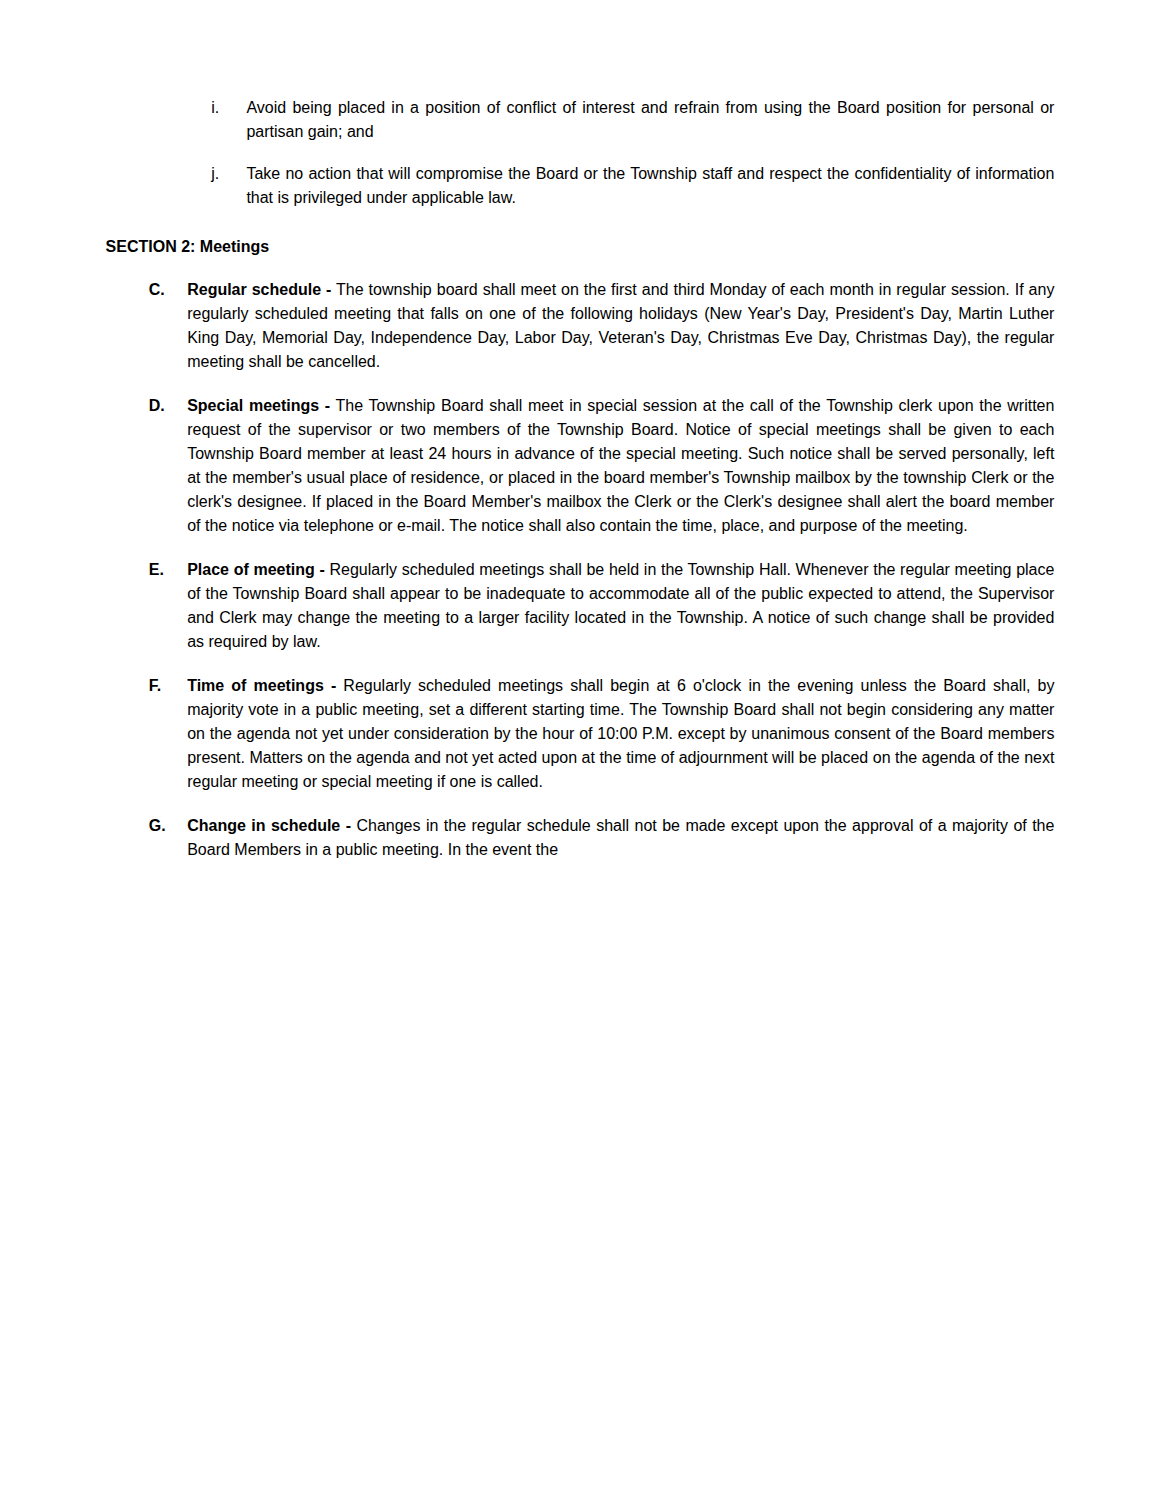i. Avoid being placed in a position of conflict of interest and refrain from using the Board position for personal or partisan gain; and
j. Take no action that will compromise the Board or the Township staff and respect the confidentiality of information that is privileged under applicable law.
SECTION 2: Meetings
C. Regular schedule - The township board shall meet on the first and third Monday of each month in regular session. If any regularly scheduled meeting that falls on one of the following holidays (New Year's Day, President's Day, Martin Luther King Day, Memorial Day, Independence Day, Labor Day, Veteran's Day, Christmas Eve Day, Christmas Day), the regular meeting shall be cancelled.
D. Special meetings - The Township Board shall meet in special session at the call of the Township clerk upon the written request of the supervisor or two members of the Township Board. Notice of special meetings shall be given to each Township Board member at least 24 hours in advance of the special meeting. Such notice shall be served personally, left at the member's usual place of residence, or placed in the board member's Township mailbox by the township Clerk or the clerk's designee. If placed in the Board Member's mailbox the Clerk or the Clerk's designee shall alert the board member of the notice via telephone or e-mail. The notice shall also contain the time, place, and purpose of the meeting.
E. Place of meeting - Regularly scheduled meetings shall be held in the Township Hall. Whenever the regular meeting place of the Township Board shall appear to be inadequate to accommodate all of the public expected to attend, the Supervisor and Clerk may change the meeting to a larger facility located in the Township. A notice of such change shall be provided as required by law.
F. Time of meetings - Regularly scheduled meetings shall begin at 6 o'clock in the evening unless the Board shall, by majority vote in a public meeting, set a different starting time. The Township Board shall not begin considering any matter on the agenda not yet under consideration by the hour of 10:00 P.M. except by unanimous consent of the Board members present. Matters on the agenda and not yet acted upon at the time of adjournment will be placed on the agenda of the next regular meeting or special meeting if one is called.
G. Change in schedule - Changes in the regular schedule shall not be made except upon the approval of a majority of the Board Members in a public meeting. In the event the